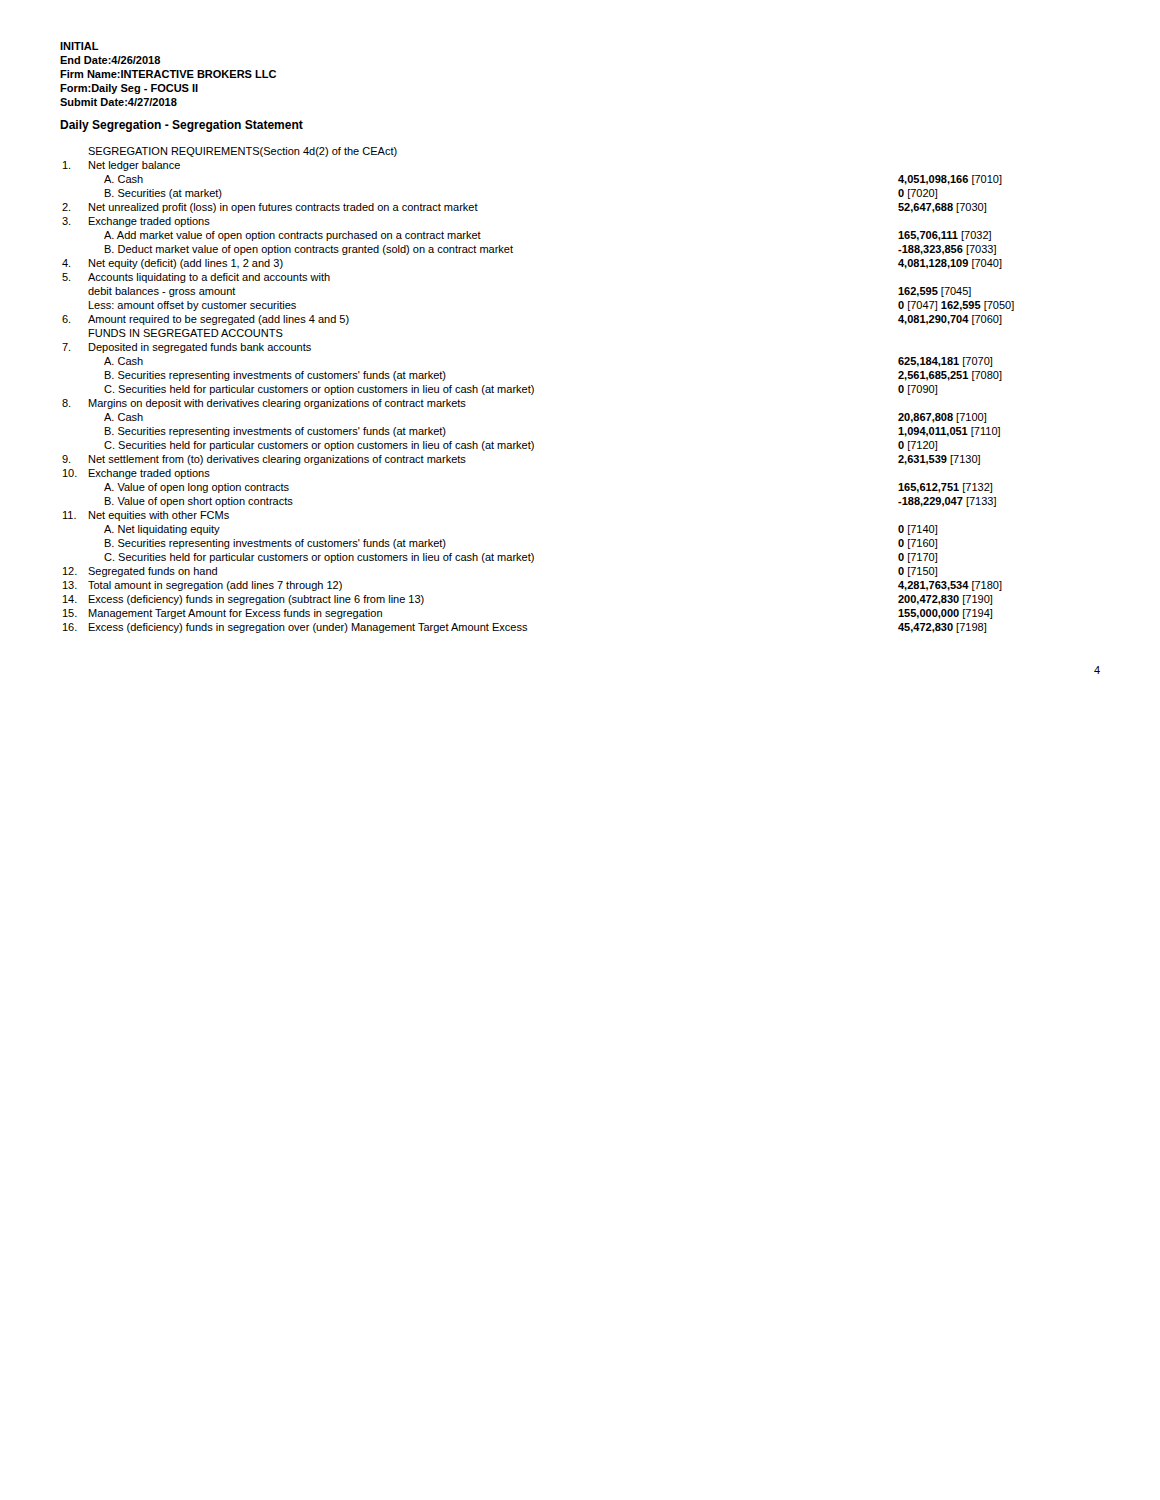INITIAL
End Date:4/26/2018
Firm Name:INTERACTIVE BROKERS LLC
Form:Daily Seg - FOCUS II
Submit Date:4/27/2018
Daily Segregation - Segregation Statement
| | SEGREGATION REQUIREMENTS(Section 4d(2) of the CEAct) | |
| 1. | Net ledger balance | |
| | A. Cash | 4,051,098,166 [7010] |
| | B. Securities (at market) | 0 [7020] |
| 2. | Net unrealized profit (loss) in open futures contracts traded on a contract market | 52,647,688 [7030] |
| 3. | Exchange traded options | |
| | A. Add market value of open option contracts purchased on a contract market | 165,706,111 [7032] |
| | B. Deduct market value of open option contracts granted (sold) on a contract market | -188,323,856 [7033] |
| 4. | Net equity (deficit) (add lines 1, 2 and 3) | 4,081,128,109 [7040] |
| 5. | Accounts liquidating to a deficit and accounts with | |
| | debit balances - gross amount | 162,595 [7045] |
| | Less: amount offset by customer securities | 0 [7047] 162,595 [7050] |
| 6. | Amount required to be segregated (add lines 4 and 5) | 4,081,290,704 [7060] |
| | FUNDS IN SEGREGATED ACCOUNTS | |
| 7. | Deposited in segregated funds bank accounts | |
| | A. Cash | 625,184,181 [7070] |
| | B. Securities representing investments of customers' funds (at market) | 2,561,685,251 [7080] |
| | C. Securities held for particular customers or option customers in lieu of cash (at market) | 0 [7090] |
| 8. | Margins on deposit with derivatives clearing organizations of contract markets | |
| | A. Cash | 20,867,808 [7100] |
| | B. Securities representing investments of customers' funds (at market) | 1,094,011,051 [7110] |
| | C. Securities held for particular customers or option customers in lieu of cash (at market) | 0 [7120] |
| 9. | Net settlement from (to) derivatives clearing organizations of contract markets | 2,631,539 [7130] |
| 10. | Exchange traded options | |
| | A. Value of open long option contracts | 165,612,751 [7132] |
| | B. Value of open short option contracts | -188,229,047 [7133] |
| 11. | Net equities with other FCMs | |
| | A. Net liquidating equity | 0 [7140] |
| | B. Securities representing investments of customers' funds (at market) | 0 [7160] |
| | C. Securities held for particular customers or option customers in lieu of cash (at market) | 0 [7170] |
| 12. | Segregated funds on hand | 0 [7150] |
| 13. | Total amount in segregation (add lines 7 through 12) | 4,281,763,534 [7180] |
| 14. | Excess (deficiency) funds in segregation (subtract line 6 from line 13) | 200,472,830 [7190] |
| 15. | Management Target Amount for Excess funds in segregation | 155,000,000 [7194] |
| 16. | Excess (deficiency) funds in segregation over (under) Management Target Amount Excess | 45,472,830 [7198] |
4